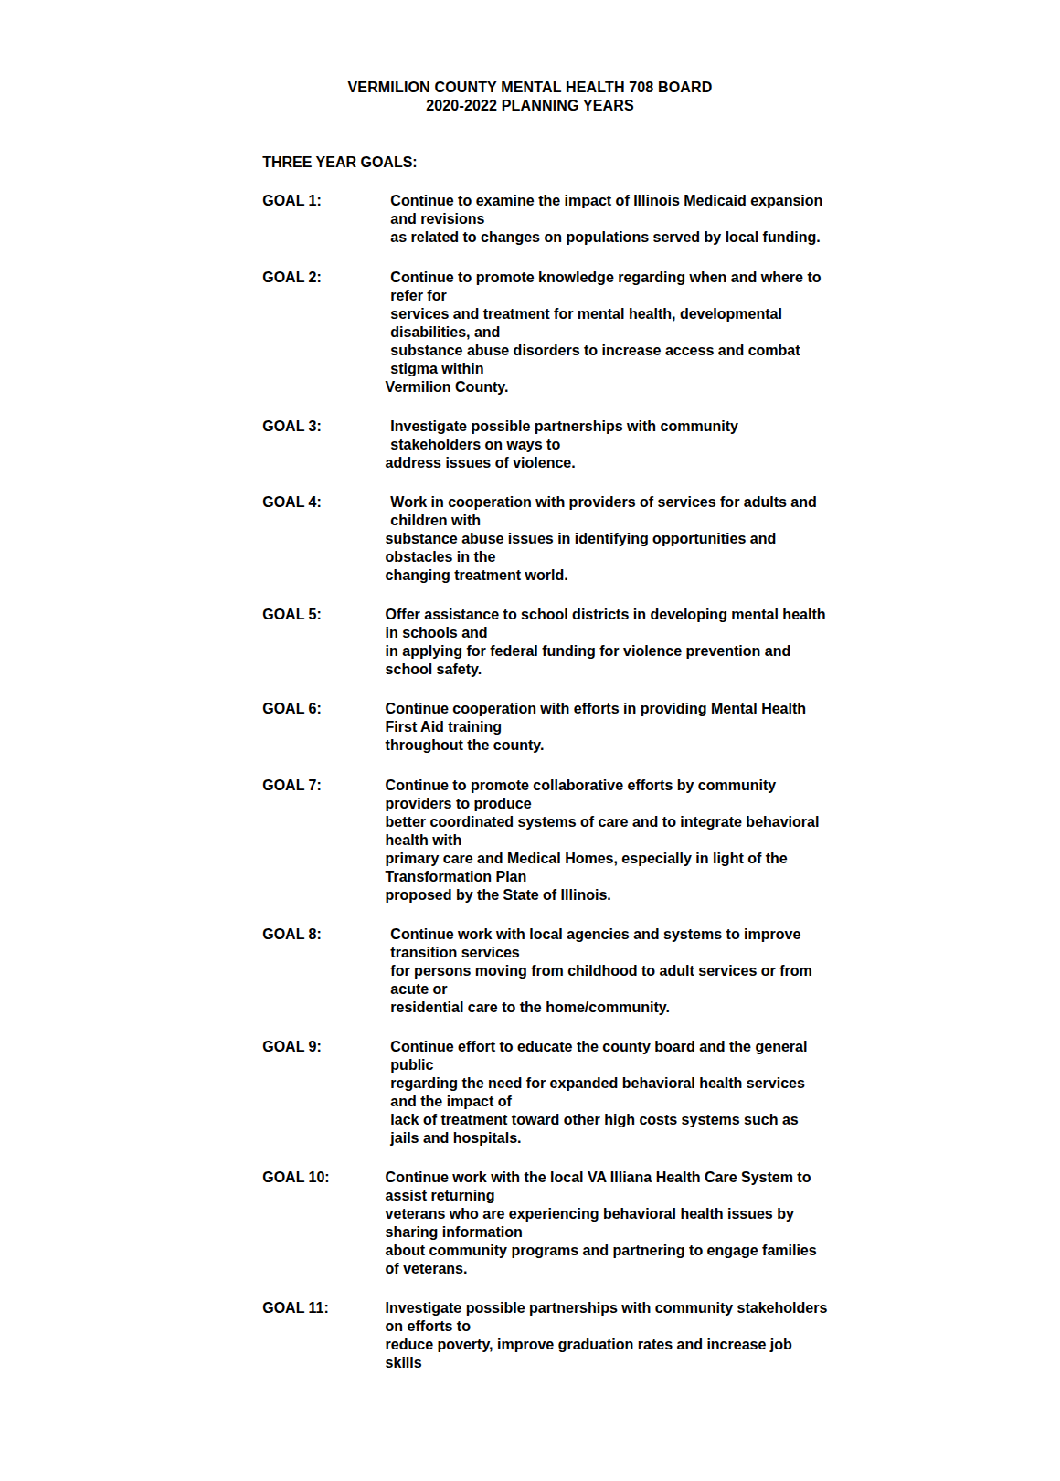VERMILION COUNTY MENTAL HEALTH 708 BOARD 2020-2022 PLANNING YEARS
THREE YEAR GOALS:
GOAL 1:
Continue to examine the impact of Illinois Medicaid expansion and revisions
as related to changes on populations served by local funding.
GOAL 2:
Continue to promote knowledge regarding when and where to refer for
services and treatment for mental health, developmental disabilities, and
substance abuse disorders to increase access and combat stigma within
Vermilion County.
GOAL 3:
Investigate possible partnerships with community stakeholders on ways to
address issues of violence.
GOAL 4:
Work in cooperation with providers of services for adults and children with
substance abuse issues in identifying opportunities and obstacles in the
changing treatment world.
GOAL 5:
Offer assistance to school districts in developing mental health in schools and
in applying for federal funding for violence prevention and school safety.
GOAL 6:
Continue cooperation with efforts in providing Mental Health First Aid training
throughout the county.
GOAL 7:
Continue to promote collaborative efforts by community providers to produce
better coordinated systems of care and to integrate behavioral health with
primary care and Medical Homes, especially in light of the Transformation Plan
proposed by the State of Illinois.
GOAL 8:
Continue work with local agencies and systems to improve transition services
for persons moving from childhood to adult services or from acute or
residential care to the home/community.
GOAL 9:
Continue effort to educate the county board and the general public
regarding the need for expanded behavioral health services and the impact of
lack of treatment toward other high costs systems such as jails and hospitals.
GOAL 10:
Continue work with the local VA Illiana Health Care System to assist returning
veterans who are experiencing behavioral health issues by sharing information
about community programs and partnering to engage families of veterans.
GOAL 11:
Investigate possible partnerships with community stakeholders on efforts to
reduce poverty, improve graduation rates and increase job skills